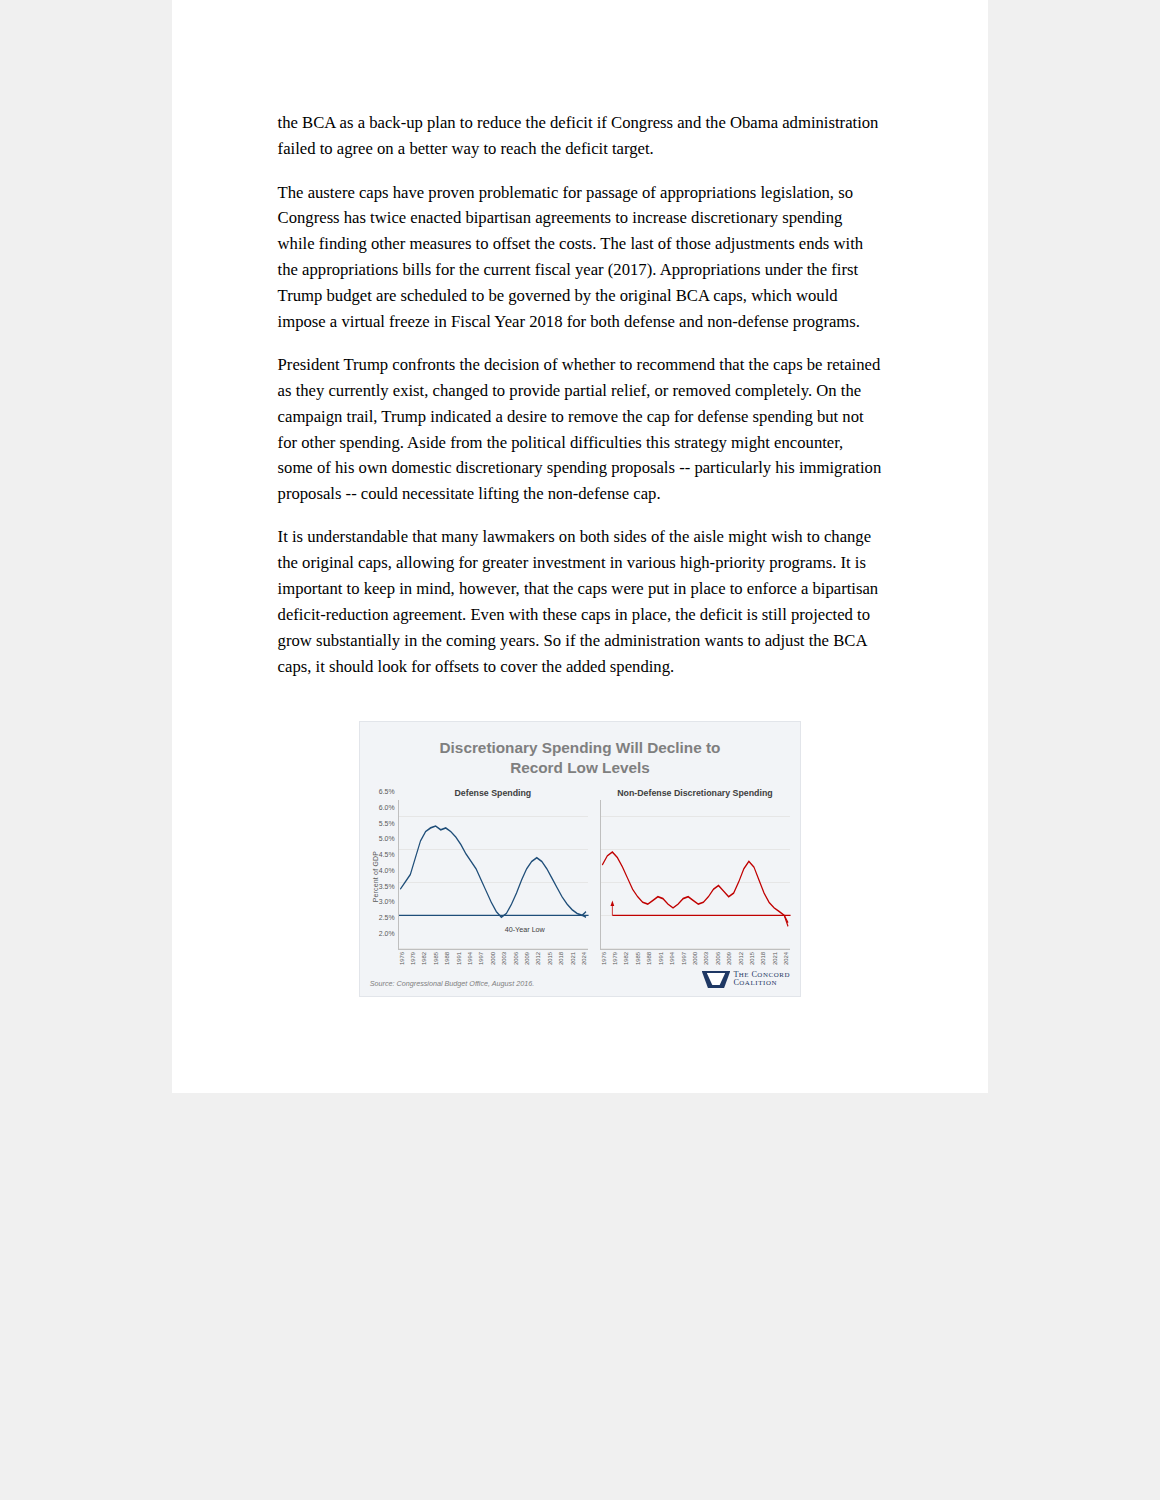the BCA as a back-up plan to reduce the deficit if Congress and the Obama administration failed to agree on a better way to reach the deficit target.
The austere caps have proven problematic for passage of appropriations legislation, so Congress has twice enacted bipartisan agreements to increase discretionary spending while finding other measures to offset the costs. The last of those adjustments ends with the appropriations bills for the current fiscal year (2017). Appropriations under the first Trump budget are scheduled to be governed by the original BCA caps, which would impose a virtual freeze in Fiscal Year 2018 for both defense and non-defense programs.
President Trump confronts the decision of whether to recommend that the caps be retained as they currently exist, changed to provide partial relief, or removed completely. On the campaign trail, Trump indicated a desire to remove the cap for defense spending but not for other spending. Aside from the political difficulties this strategy might encounter, some of his own domestic discretionary spending proposals -- particularly his immigration proposals -- could necessitate lifting the non-defense cap.
It is understandable that many lawmakers on both sides of the aisle might wish to change the original caps, allowing for greater investment in various high-priority programs. It is important to keep in mind, however, that the caps were put in place to enforce a bipartisan deficit-reduction agreement. Even with these caps in place, the deficit is still projected to grow substantially in the coming years. So if the administration wants to adjust the BCA caps, it should look for offsets to cover the added spending.
Discretionary Spending Will Decline to
Record Low Levels
Percent of GDP
6.5%
6.0%
5.5%
5.0%
4.5%
4.0%
3.5%
3.0%
2.5%
2.0%
Defense Spending
40-Year Low
19761979198219851988199119941997200020032006200920122015201820212024
Non-Defense Discretionary Spending
19761979198219851988199119941997200020032006200920122015201820212024
Source: Congressional Budget Office, August 2016.
THE CONCORD
COALITION